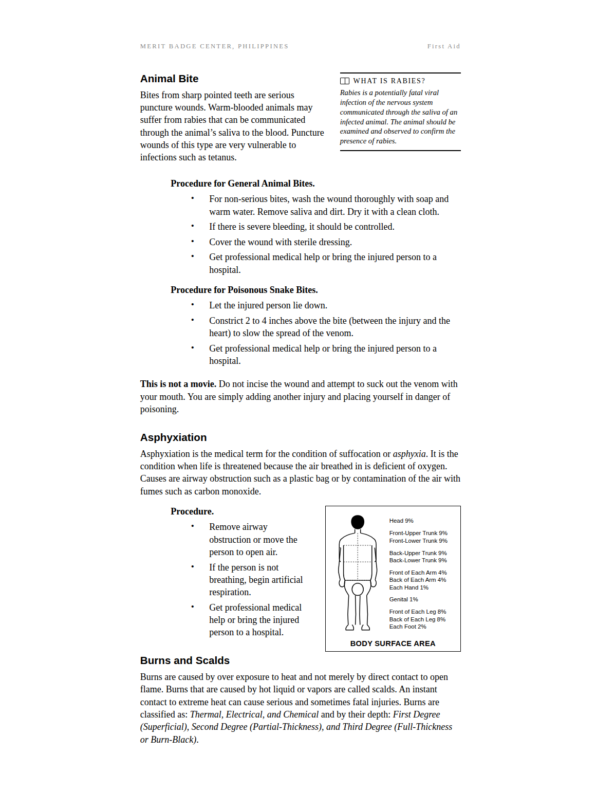MERIT BADGE CENTER, PHILIPPINES
First Aid
WHAT IS RABIES?
Rabies is a potentially fatal viral infection of the nervous system communicated through the saliva of an infected animal. The animal should be examined and observed to confirm the presence of rabies.
Animal Bite
Bites from sharp pointed teeth are serious puncture wounds. Warm-blooded animals may suffer from rabies that can be communicated through the animal’s saliva to the blood. Puncture wounds of this type are very vulnerable to infections such as tetanus.
Procedure for General Animal Bites.
For non-serious bites, wash the wound thoroughly with soap and warm water. Remove saliva and dirt. Dry it with a clean cloth.
If there is severe bleeding, it should be controlled.
Cover the wound with sterile dressing.
Get professional medical help or bring the injured person to a hospital.
Procedure for Poisonous Snake Bites.
Let the injured person lie down.
Constrict 2 to 4 inches above the bite (between the injury and the heart) to slow the spread of the venom.
Get professional medical help or bring the injured person to a hospital.
This is not a movie. Do not incise the wound and attempt to suck out the venom with your mouth. You are simply adding another injury and placing yourself in danger of poisoning.
Asphyxiation
Asphyxiation is the medical term for the condition of suffocation or asphyxia. It is the condition when life is threatened because the air breathed in is deficient of oxygen. Causes are airway obstruction such as a plastic bag or by contamination of the air with fumes such as carbon monoxide.
Head 9%
Front-Upper Trunk 9%
Front-Lower Trunk 9%
Back-Upper Trunk 9%
Back-Lower Trunk 9%
Front of Each Arm 4%
Back of Each Arm 4%
Each Hand 1%
Genital 1%
Front of Each Leg 8%
Back of Each Leg 8%
Each Foot 2%
BODY SURFACE AREA
Procedure.
Remove airway obstruction or move the person to open air.
If the person is not breathing, begin artificial respiration.
Get professional medical help or bring the injured person to a hospital.
Burns and Scalds
Burns are caused by over exposure to heat and not merely by direct contact to open flame. Burns that are caused by hot liquid or vapors are called scalds. An instant contact to extreme heat can cause serious and sometimes fatal injuries. Burns are classified as: Thermal, Electrical, and Chemical and by their depth: First Degree (Superficial), Second Degree (Partial-Thickness), and Third Degree (Full-Thickness or Burn-Black).